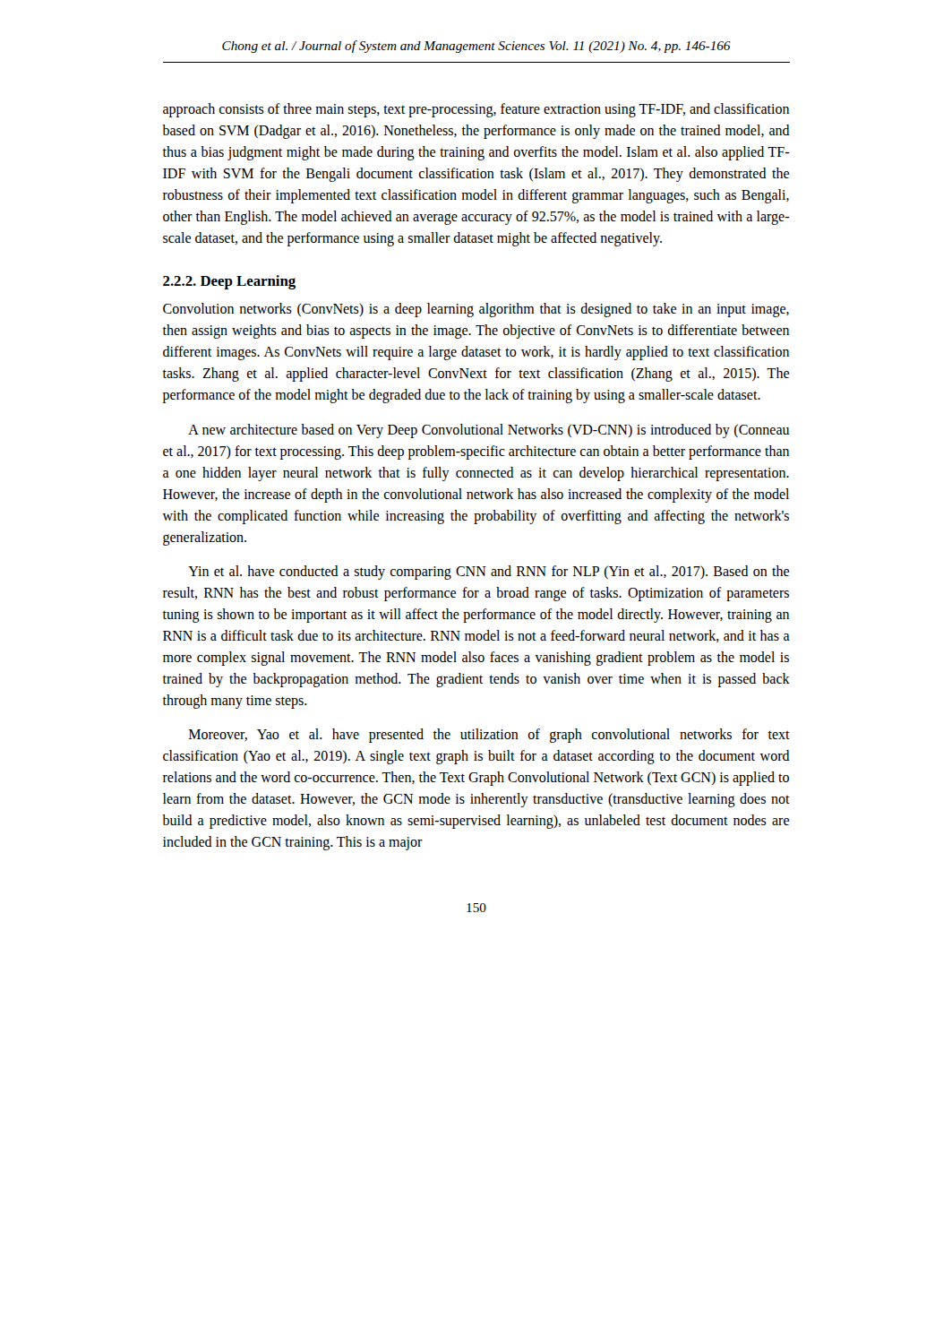Chong et al. / Journal of System and Management Sciences Vol. 11 (2021) No. 4, pp. 146-166
approach consists of three main steps, text pre-processing, feature extraction using TF-IDF, and classification based on SVM (Dadgar et al., 2016). Nonetheless, the performance is only made on the trained model, and thus a bias judgment might be made during the training and overfits the model. Islam et al. also applied TF-IDF with SVM for the Bengali document classification task (Islam et al., 2017). They demonstrated the robustness of their implemented text classification model in different grammar languages, such as Bengali, other than English. The model achieved an average accuracy of 92.57%, as the model is trained with a large-scale dataset, and the performance using a smaller dataset might be affected negatively.
2.2.2. Deep Learning
Convolution networks (ConvNets) is a deep learning algorithm that is designed to take in an input image, then assign weights and bias to aspects in the image. The objective of ConvNets is to differentiate between different images. As ConvNets will require a large dataset to work, it is hardly applied to text classification tasks. Zhang et al. applied character-level ConvNext for text classification (Zhang et al., 2015). The performance of the model might be degraded due to the lack of training by using a smaller-scale dataset.
A new architecture based on Very Deep Convolutional Networks (VD-CNN) is introduced by (Conneau et al., 2017) for text processing. This deep problem-specific architecture can obtain a better performance than a one hidden layer neural network that is fully connected as it can develop hierarchical representation. However, the increase of depth in the convolutional network has also increased the complexity of the model with the complicated function while increasing the probability of overfitting and affecting the network's generalization.
Yin et al. have conducted a study comparing CNN and RNN for NLP (Yin et al., 2017). Based on the result, RNN has the best and robust performance for a broad range of tasks. Optimization of parameters tuning is shown to be important as it will affect the performance of the model directly. However, training an RNN is a difficult task due to its architecture. RNN model is not a feed-forward neural network, and it has a more complex signal movement. The RNN model also faces a vanishing gradient problem as the model is trained by the backpropagation method. The gradient tends to vanish over time when it is passed back through many time steps.
Moreover, Yao et al. have presented the utilization of graph convolutional networks for text classification (Yao et al., 2019). A single text graph is built for a dataset according to the document word relations and the word co-occurrence. Then, the Text Graph Convolutional Network (Text GCN) is applied to learn from the dataset. However, the GCN mode is inherently transductive (transductive learning does not build a predictive model, also known as semi-supervised learning), as unlabeled test document nodes are included in the GCN training. This is a major
150